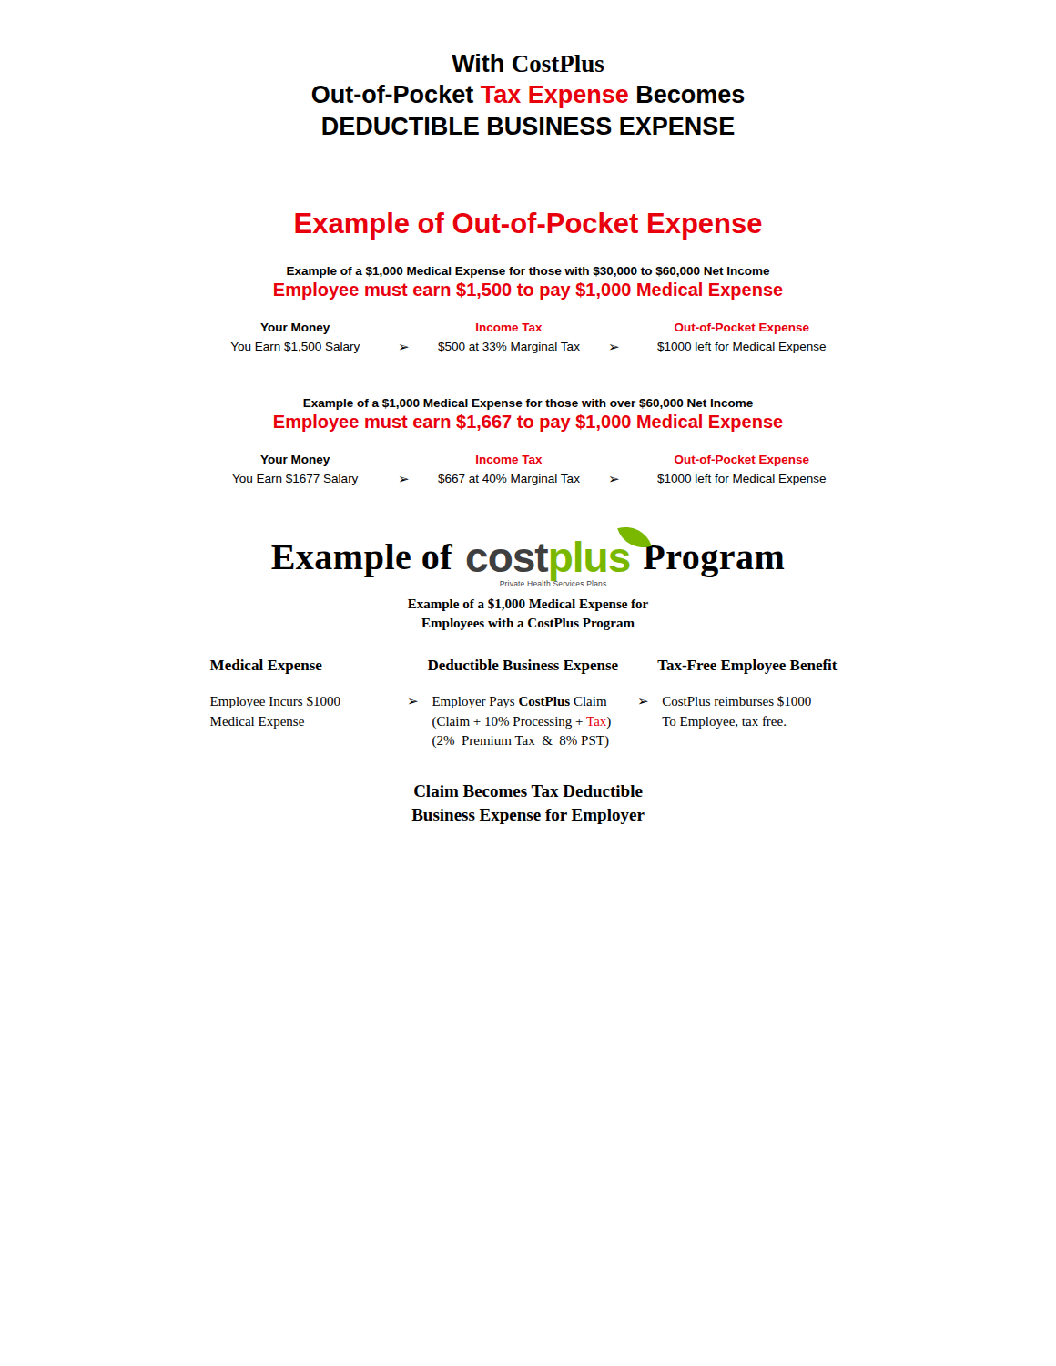With CostPlus
Out-of-Pocket Tax Expense Becomes
DEDUCTIBLE BUSINESS EXPENSE
Example of Out-of-Pocket Expense
Example of a $1,000 Medical Expense for those with $30,000 to $60,000 Net Income
Employee must earn $1,500 to pay $1,000 Medical Expense
| Your Money | | Income Tax | | Out-of-Pocket Expense |
| --- | --- | --- | --- | --- |
| You Earn $1,500 Salary | ➢ | $500 at 33% Marginal Tax | ➢ | $1000 left for Medical Expense |
Example of a $1,000 Medical Expense for those with over $60,000 Net Income
Employee must earn $1,667 to pay $1,000 Medical Expense
| Your Money | | Income Tax | | Out-of-Pocket Expense |
| --- | --- | --- | --- | --- |
| You Earn $1677 Salary | ➢ | $667 at 40% Marginal Tax | ➢ | $1000 left for Medical Expense |
Example of cost plus Private Health Services Plans Program
Example of a $1,000 Medical Expense for
Employees with a CostPlus Program
| Medical Expense | | Deductible Business Expense | | Tax-Free Employee Benefit |
| --- | --- | --- | --- | --- |
| Employee Incurs $1000 Medical Expense | ➢ | Employer Pays CostPlus Claim (Claim + 10% Processing + Tax ) (2% Premium Tax & 8% PST) | ➢ | CostPlus reimburses $1000 To Employee, tax free. |
Claim Becomes Tax Deductible
Business Expense for Employer